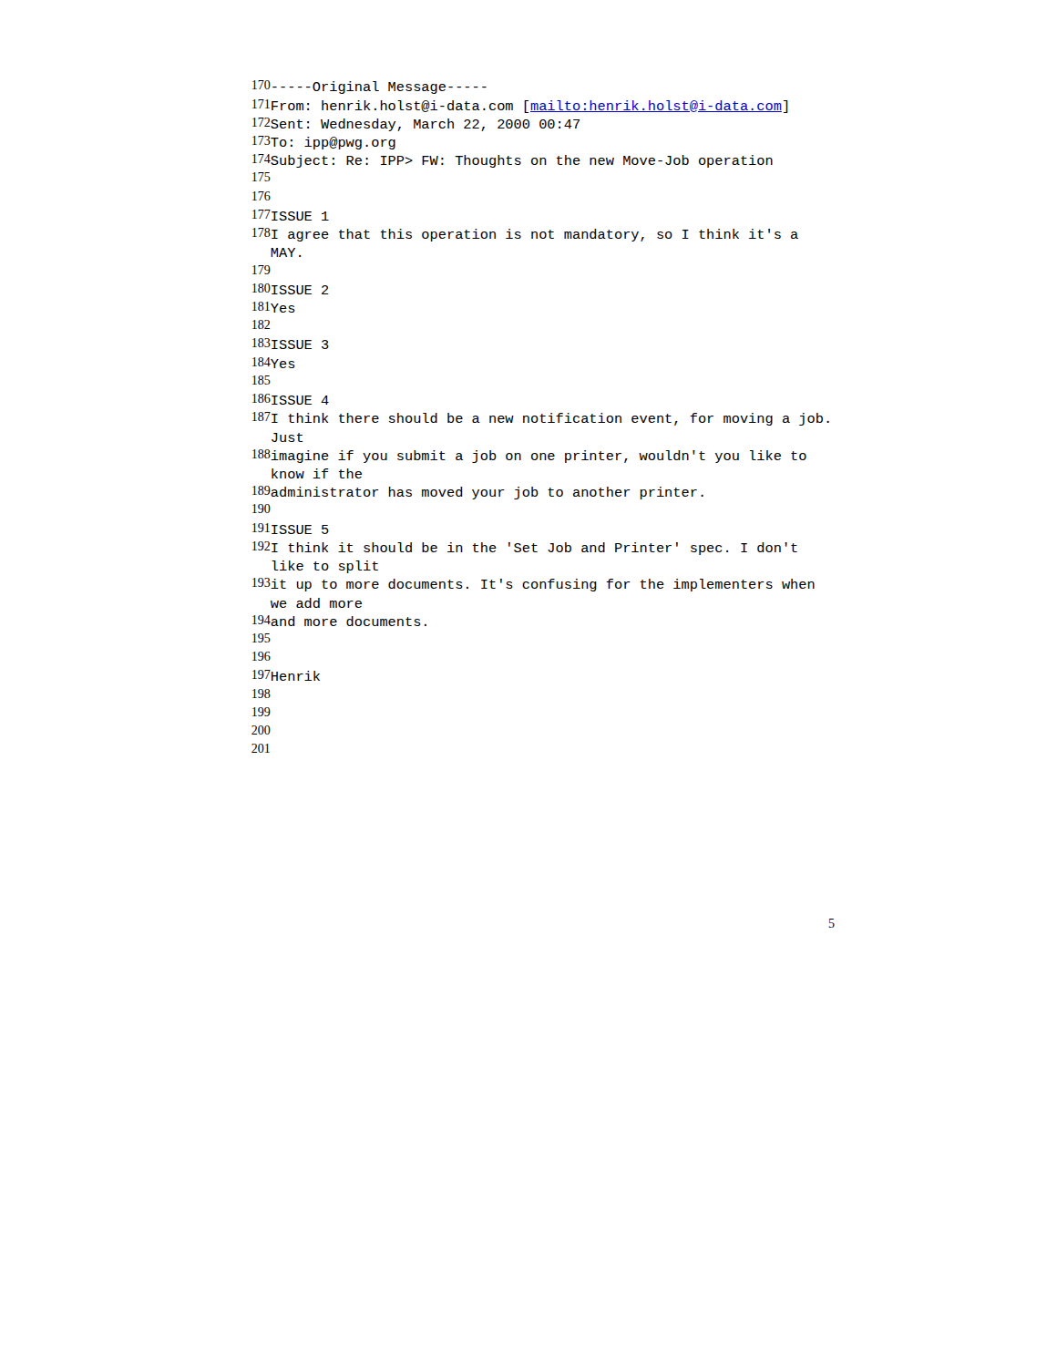| 170 | -----Original Message----- |
| 171 | From: henrik.holst@i-data.com [ mailto:henrik.holst@i-data.com ] |
| 172 | Sent: Wednesday, March 22, 2000 00:47 |
| 173 | To: ipp@pwg.org |
| 174 | Subject: Re: IPP> FW: Thoughts on the new Move-Job operation |
| 175 | |
| 176 | |
| 177 | ISSUE 1 |
| 178 | I agree that this operation is not mandatory, so I think it's a MAY. |
| 179 | |
| 180 | ISSUE 2 |
| 181 | Yes |
| 182 | |
| 183 | ISSUE 3 |
| 184 | Yes |
| 185 | |
| 186 | ISSUE 4 |
| 187 | I think there should be a new notification event, for moving a job. Just |
| 188 | imagine if you submit a job on one printer, wouldn't you like to know if the |
| 189 | administrator has moved your job to another printer. |
| 190 | |
| 191 | ISSUE 5 |
| 192 | I think it should be in the 'Set Job and Printer' spec. I don't like to split |
| 193 | it up to more documents. It's confusing for the implementers when we add more |
| 194 | and more documents. |
| 195 | |
| 196 | |
| 197 | Henrik |
| 198 | |
| 199 | |
| 200 | |
| 201 | |
5